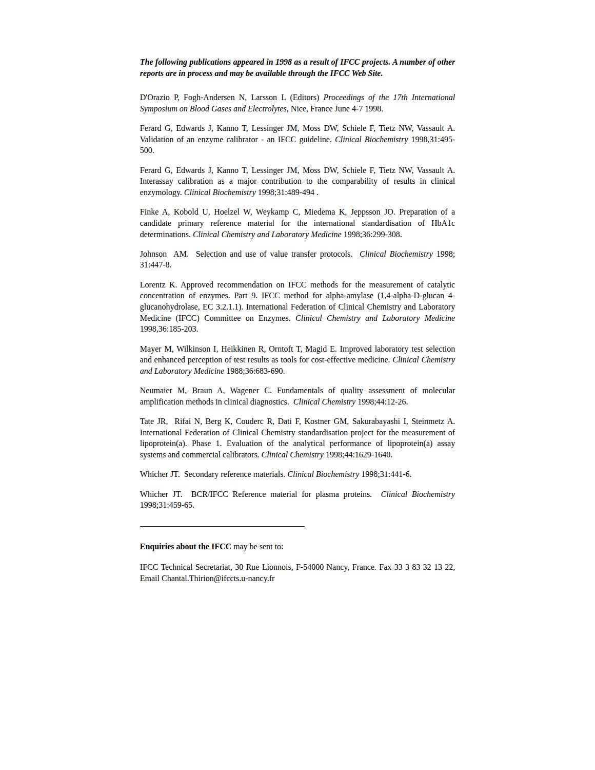The following publications appeared in 1998 as a result of IFCC projects. A number of other reports are in process and may be available through the IFCC Web Site.
D'Orazio P, Fogh-Andersen N, Larsson L (Editors) Proceedings of the 17th International Symposium on Blood Gases and Electrolytes, Nice, France June 4-7 1998.
Ferard G, Edwards J, Kanno T, Lessinger JM, Moss DW, Schiele F, Tietz NW, Vassault A. Validation of an enzyme calibrator - an IFCC guideline. Clinical Biochemistry 1998,31:495-500.
Ferard G, Edwards J, Kanno T, Lessinger JM, Moss DW, Schiele F, Tietz NW, Vassault A. Interassay calibration as a major contribution to the comparability of results in clinical enzymology. Clinical Biochemistry 1998;31:489-494 .
Finke A, Kobold U, Hoelzel W, Weykamp C, Miedema K, Jeppsson JO. Preparation of a candidate primary reference material for the international standardisation of HbA1c determinations. Clinical Chemistry and Laboratory Medicine 1998;36:299-308.
Johnson AM. Selection and use of value transfer protocols. Clinical Biochemistry 1998; 31:447-8.
Lorentz K. Approved recommendation on IFCC methods for the measurement of catalytic concentration of enzymes. Part 9. IFCC method for alpha-amylase (1,4-alpha-D-glucan 4-glucanohydrolase, EC 3.2.1.1). International Federation of Clinical Chemistry and Laboratory Medicine (IFCC) Committee on Enzymes. Clinical Chemistry and Laboratory Medicine 1998,36:185-203.
Mayer M, Wilkinson I, Heikkinen R, Orntoft T, Magid E. Improved laboratory test selection and enhanced perception of test results as tools for cost-effective medicine. Clinical Chemistry and Laboratory Medicine 1988;36:683-690.
Neumaier M, Braun A, Wagener C. Fundamentals of quality assessment of molecular amplification methods in clinical diagnostics. Clinical Chemistry 1998;44:12-26.
Tate JR, Rifai N, Berg K, Couderc R, Dati F, Kostner GM, Sakurabayashi I, Steinmetz A. International Federation of Clinical Chemistry standardisation project for the measurement of lipoprotein(a). Phase 1. Evaluation of the analytical performance of lipoprotein(a) assay systems and commercial calibrators. Clinical Chemistry 1998;44:1629-1640.
Whicher JT. Secondary reference materials. Clinical Biochemistry 1998;31:441-6.
Whicher JT. BCR/IFCC Reference material for plasma proteins. Clinical Biochemistry 1998;31:459-65.
Enquiries about the IFCC may be sent to:
IFCC Technical Secretariat, 30 Rue Lionnois, F-54000 Nancy, France. Fax 33 3 83 32 13 22, Email Chantal.Thirion@ifccts.u-nancy.fr